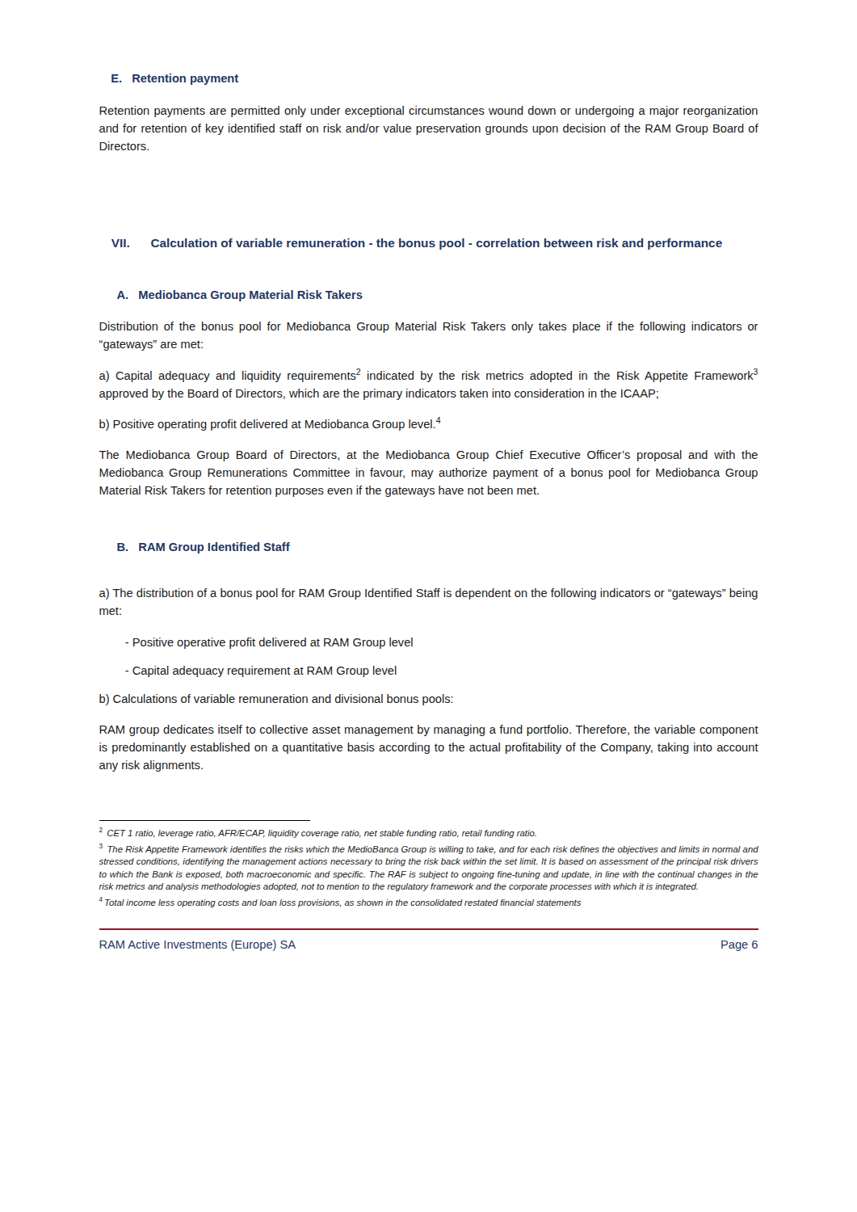E. Retention payment
Retention payments are permitted only under exceptional circumstances wound down or undergoing a major reorganization and for retention of key identified staff on risk and/or value preservation grounds upon decision of the RAM Group Board of Directors.
VII. Calculation of variable remuneration - the bonus pool - correlation between risk and performance
A. Mediobanca Group Material Risk Takers
Distribution of the bonus pool for Mediobanca Group Material Risk Takers only takes place if the following indicators or “gateways” are met:
a) Capital adequacy and liquidity requirements2 indicated by the risk metrics adopted in the Risk Appetite Framework3 approved by the Board of Directors, which are the primary indicators taken into consideration in the ICAAP;
b) Positive operating profit delivered at Mediobanca Group level.4
The Mediobanca Group Board of Directors, at the Mediobanca Group Chief Executive Officer’s proposal and with the Mediobanca Group Remunerations Committee in favour, may authorize payment of a bonus pool for Mediobanca Group Material Risk Takers for retention purposes even if the gateways have not been met.
B. RAM Group Identified Staff
a) The distribution of a bonus pool for RAM Group Identified Staff is dependent on the following indicators or “gateways” being met:
- Positive operative profit delivered at RAM Group level
- Capital adequacy requirement at RAM Group level
b) Calculations of variable remuneration and divisional bonus pools:
RAM group dedicates itself to collective asset management by managing a fund portfolio. Therefore, the variable component is predominantly established on a quantitative basis according to the actual profitability of the Company, taking into account any risk alignments.
2 CET 1 ratio, leverage ratio, AFR/ECAP, liquidity coverage ratio, net stable funding ratio, retail funding ratio.
3 The Risk Appetite Framework identifies the risks which the MedioBanca Group is willing to take, and for each risk defines the objectives and limits in normal and stressed conditions, identifying the management actions necessary to bring the risk back within the set limit. It is based on assessment of the principal risk drivers to which the Bank is exposed, both macroeconomic and specific. The RAF is subject to ongoing fine-tuning and update, in line with the continual changes in the risk metrics and analysis methodologies adopted, not to mention to the regulatory framework and the corporate processes with which it is integrated.
4Total income less operating costs and loan loss provisions, as shown in the consolidated restated financial statements
RAM Active Investments (Europe) SA Page 6